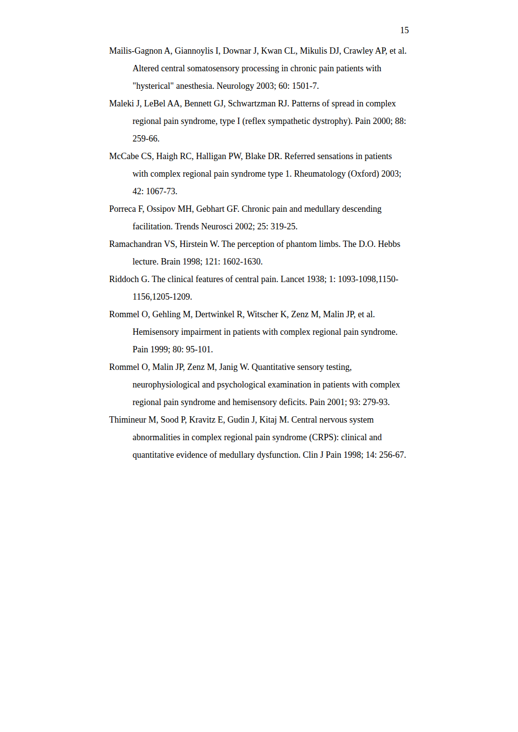15
Mailis-Gagnon A, Giannoylis I, Downar J, Kwan CL, Mikulis DJ, Crawley AP, et al. Altered central somatosensory processing in chronic pain patients with "hysterical" anesthesia. Neurology 2003; 60: 1501-7.
Maleki J, LeBel AA, Bennett GJ, Schwartzman RJ. Patterns of spread in complex regional pain syndrome, type I (reflex sympathetic dystrophy). Pain 2000; 88: 259-66.
McCabe CS, Haigh RC, Halligan PW, Blake DR. Referred sensations in patients with complex regional pain syndrome type 1. Rheumatology (Oxford) 2003; 42: 1067-73.
Porreca F, Ossipov MH, Gebhart GF. Chronic pain and medullary descending facilitation. Trends Neurosci 2002; 25: 319-25.
Ramachandran VS, Hirstein W. The perception of phantom limbs. The D.O. Hebbs lecture. Brain 1998; 121: 1602-1630.
Riddoch G. The clinical features of central pain. Lancet 1938; 1: 1093-1098,1150-1156,1205-1209.
Rommel O, Gehling M, Dertwinkel R, Witscher K, Zenz M, Malin JP, et al. Hemisensory impairment in patients with complex regional pain syndrome. Pain 1999; 80: 95-101.
Rommel O, Malin JP, Zenz M, Janig W. Quantitative sensory testing, neurophysiological and psychological examination in patients with complex regional pain syndrome and hemisensory deficits. Pain 2001; 93: 279-93.
Thimineur M, Sood P, Kravitz E, Gudin J, Kitaj M. Central nervous system abnormalities in complex regional pain syndrome (CRPS): clinical and quantitative evidence of medullary dysfunction. Clin J Pain 1998; 14: 256-67.